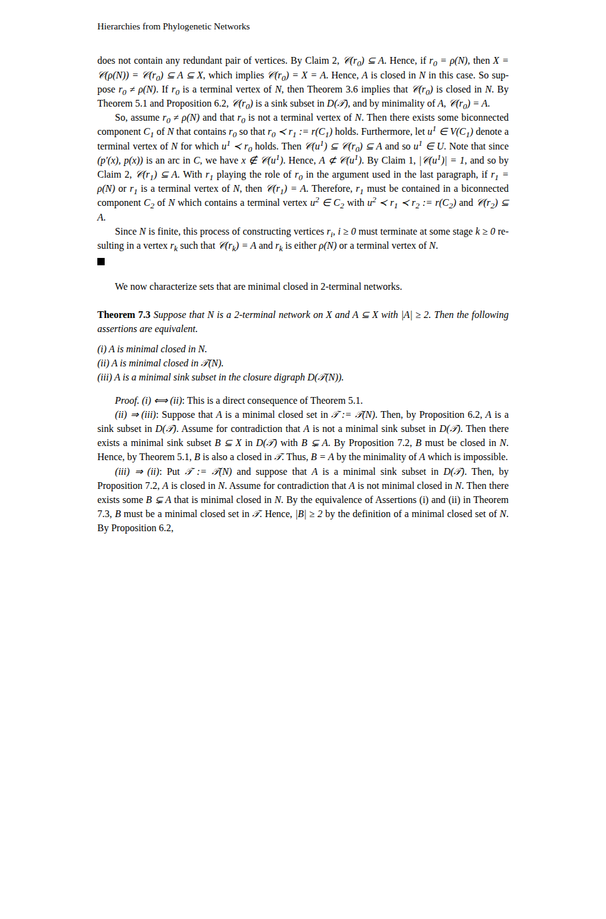Hierarchies from Phylogenetic Networks
does not contain any redundant pair of vertices. By Claim 2, 𝒞(r0) ⊆ A. Hence, if r0 = ρ(N), then X = 𝒞(ρ(N)) = 𝒞(r0) ⊆ A ⊆ X, which implies 𝒞(r0) = X = A. Hence, A is closed in N in this case. So suppose r0 ≠ ρ(N). If r0 is a terminal vertex of N, then Theorem 3.6 implies that 𝒞(r0) is closed in N. By Theorem 5.1 and Proposition 6.2, 𝒞(r0) is a sink subset in D(𝒯), and by minimality of A, 𝒞(r0) = A.
So, assume r0 ≠ ρ(N) and that r0 is not a terminal vertex of N. Then there exists some biconnected component C1 of N that contains r0 so that r0 ≺ r1 := r(C1) holds. Furthermore, let u1 ∈ V(C1) denote a terminal vertex of N for which u1 ≺ r0 holds. Then 𝒞(u1) ⊆ 𝒞(r0) ⊆ A and so u1 ∈ U. Note that since (p′(x), p(x)) is an arc in C, we have x ∉ 𝒞(u1). Hence, A ⊄ 𝒞(u1). By Claim 1, |𝒞(u1)| = 1, and so by Claim 2, 𝒞(r1) ⊆ A. With r1 playing the role of r0 in the argument used in the last paragraph, if r1 = ρ(N) or r1 is a terminal vertex of N, then 𝒞(r1) = A. Therefore, r1 must be contained in a biconnected component C2 of N which contains a terminal vertex u2 ∈ C2 with u2 ≺ r1 ≺ r2 := r(C2) and 𝒞(r2) ⊆ A.
Since N is finite, this process of constructing vertices ri, i ≥ 0 must terminate at some stage k ≥ 0 resulting in a vertex rk such that 𝒞(rk) = A and rk is either ρ(N) or a terminal vertex of N.
We now characterize sets that are minimal closed in 2-terminal networks.
Theorem 7.3 Suppose that N is a 2-terminal network on X and A ⊆ X with |A| ≥ 2. Then the following assertions are equivalent.
(i) A is minimal closed in N.
(ii) A is minimal closed in 𝒯(N).
(iii) A is a minimal sink subset in the closure digraph D(𝒯(N)).
Proof. (i) ⟺ (ii): This is a direct consequence of Theorem 5.1.
(ii) ⇒ (iii): Suppose that A is a minimal closed set in 𝒯 := 𝒯(N). Then, by Proposition 6.2, A is a sink subset in D(𝒯). Assume for contradiction that A is not a minimal sink subset in D(𝒯). Then there exists a minimal sink subset B ⊆ X in D(𝒯) with B ⊊ A. By Proposition 7.2, B must be closed in N. Hence, by Theorem 5.1, B is also a closed in 𝒯. Thus, B = A by the minimality of A which is impossible.
(iii) ⇒ (ii): Put 𝒯 := 𝒯(N) and suppose that A is a minimal sink subset in D(𝒯). Then, by Proposition 7.2, A is closed in N. Assume for contradiction that A is not minimal closed in N. Then there exists some B ⊊ A that is minimal closed in N. By the equivalence of Assertions (i) and (ii) in Theorem 7.3, B must be a minimal closed set in 𝒯. Hence, |B| ≥ 2 by the definition of a minimal closed set of N. By Proposition 6.2,